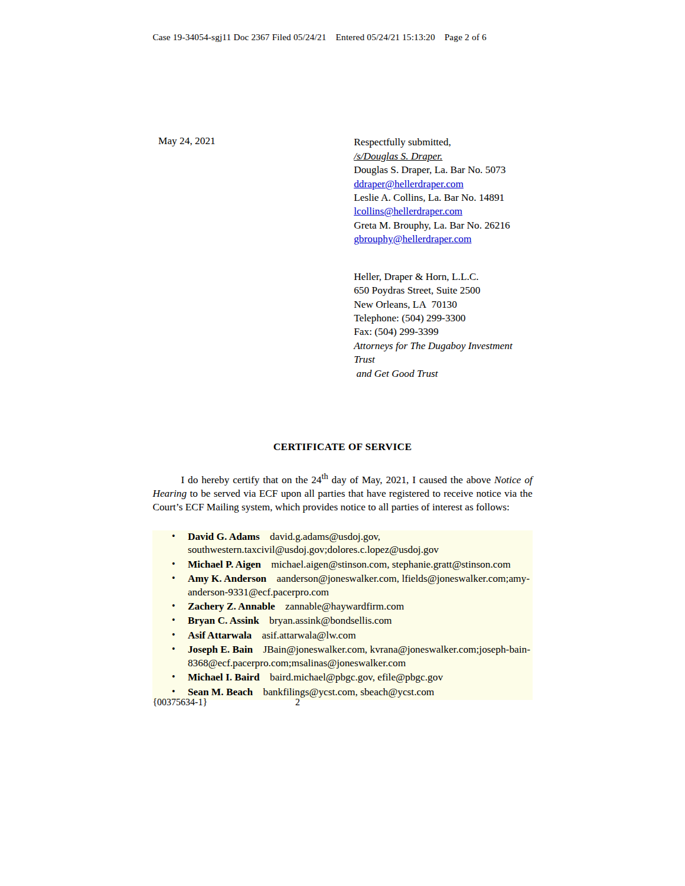Case 19-34054-sgj11 Doc 2367 Filed 05/24/21 Entered 05/24/21 15:13:20 Page 2 of 6
May 24, 2021
Respectfully submitted,
/s/Douglas S. Draper.
Douglas S. Draper, La. Bar No. 5073
ddraper@hellerdraper.com
Leslie A. Collins, La. Bar No. 14891
lcollins@hellerdraper.com
Greta M. Brouphy, La. Bar No. 26216
gbrouphy@hellerdraper.com
Heller, Draper & Horn, L.L.C.
650 Poydras Street, Suite 2500
New Orleans, LA 70130
Telephone: (504) 299-3300
Fax: (504) 299-3399
Attorneys for The Dugaboy Investment Trust
and Get Good Trust
CERTIFICATE OF SERVICE
I do hereby certify that on the 24th day of May, 2021, I caused the above Notice of Hearing to be served via ECF upon all parties that have registered to receive notice via the Court’s ECF Mailing system, which provides notice to all parties of interest as follows:
David G. Adams david.g.adams@usdoj.gov, southwestern.taxcivil@usdoj.gov;dolores.c.lopez@usdoj.gov
Michael P. Aigen michael.aigen@stinson.com, stephanie.gratt@stinson.com
Amy K. Anderson aanderson@joneswalker.com, lfields@joneswalker.com;amy-anderson-9331@ecf.pacerpro.com
Zachery Z. Annable zannable@haywardfirm.com
Bryan C. Assink bryan.assink@bondsellis.com
Asif Attarwala asif.attarwala@lw.com
Joseph E. Bain JBain@joneswalker.com, kvrana@joneswalker.com;joseph-bain-8368@ecf.pacerpro.com;msalinas@joneswalker.com
Michael I. Baird baird.michael@pbgc.gov, efile@pbgc.gov
Sean M. Beach bankfilings@ycst.com, sbeach@ycst.com
{00375634-1}2